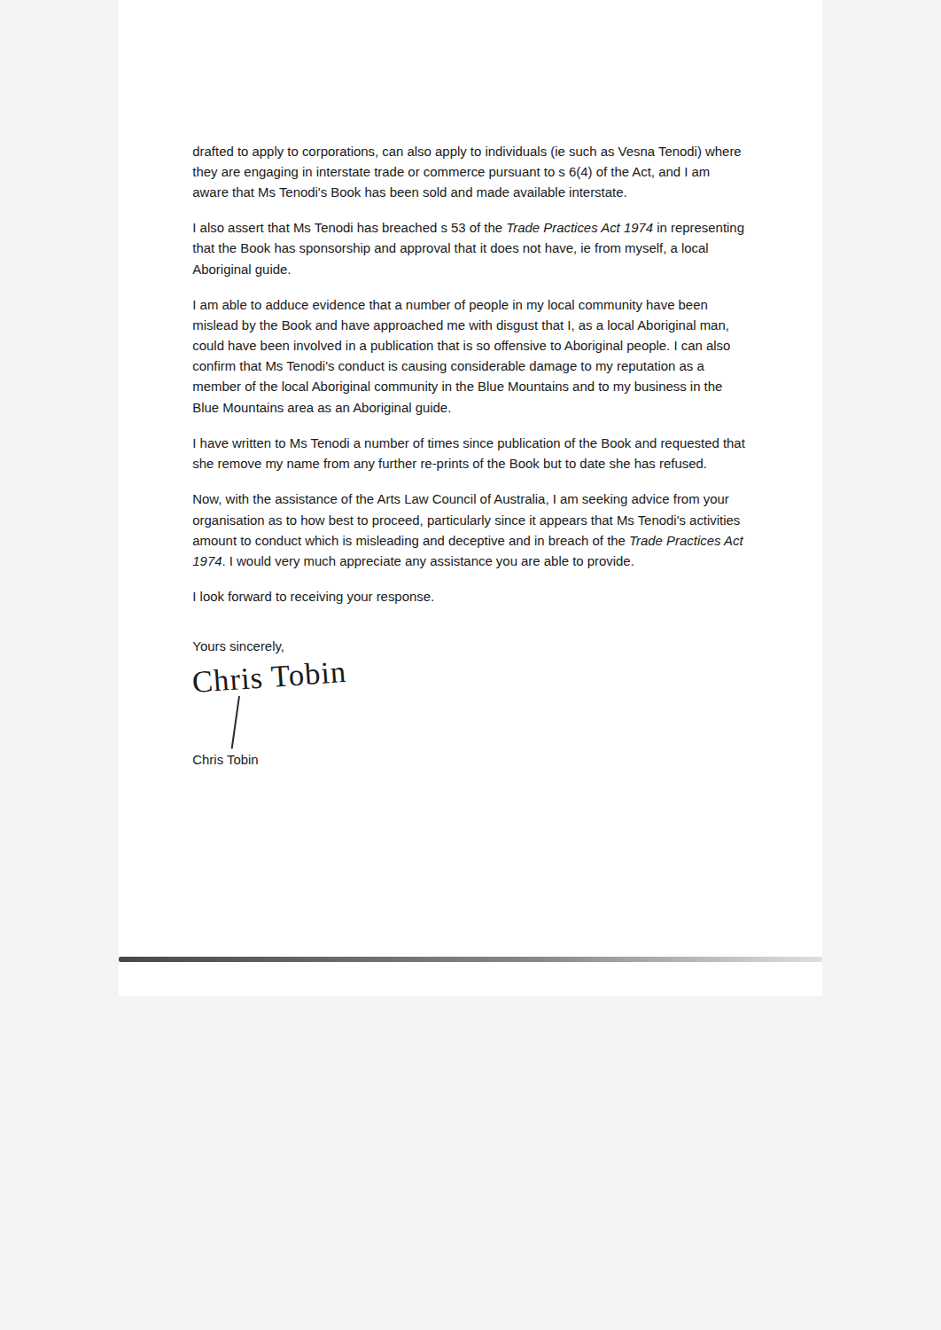drafted to apply to corporations, can also apply to individuals (ie such as Vesna Tenodi) where they are engaging in interstate trade or commerce pursuant to s 6(4) of the Act, and I am aware that Ms Tenodi's Book has been sold and made available interstate.
I also assert that Ms Tenodi has breached s 53 of the Trade Practices Act 1974 in representing that the Book has sponsorship and approval that it does not have, ie from myself, a local Aboriginal guide.
I am able to adduce evidence that a number of people in my local community have been mislead by the Book and have approached me with disgust that I, as a local Aboriginal man, could have been involved in a publication that is so offensive to Aboriginal people. I can also confirm that Ms Tenodi's conduct is causing considerable damage to my reputation as a member of the local Aboriginal community in the Blue Mountains and to my business in the Blue Mountains area as an Aboriginal guide.
I have written to Ms Tenodi a number of times since publication of the Book and requested that she remove my name from any further re-prints of the Book but to date she has refused.
Now, with the assistance of the Arts Law Council of Australia, I am seeking advice from your organisation as to how best to proceed, particularly since it appears that Ms Tenodi's activities amount to conduct which is misleading and deceptive and in breach of the Trade Practices Act 1974. I would very much appreciate any assistance you are able to provide.
I look forward to receiving your response.
Yours sincerely,
Chris Tobin
Chris Tobin